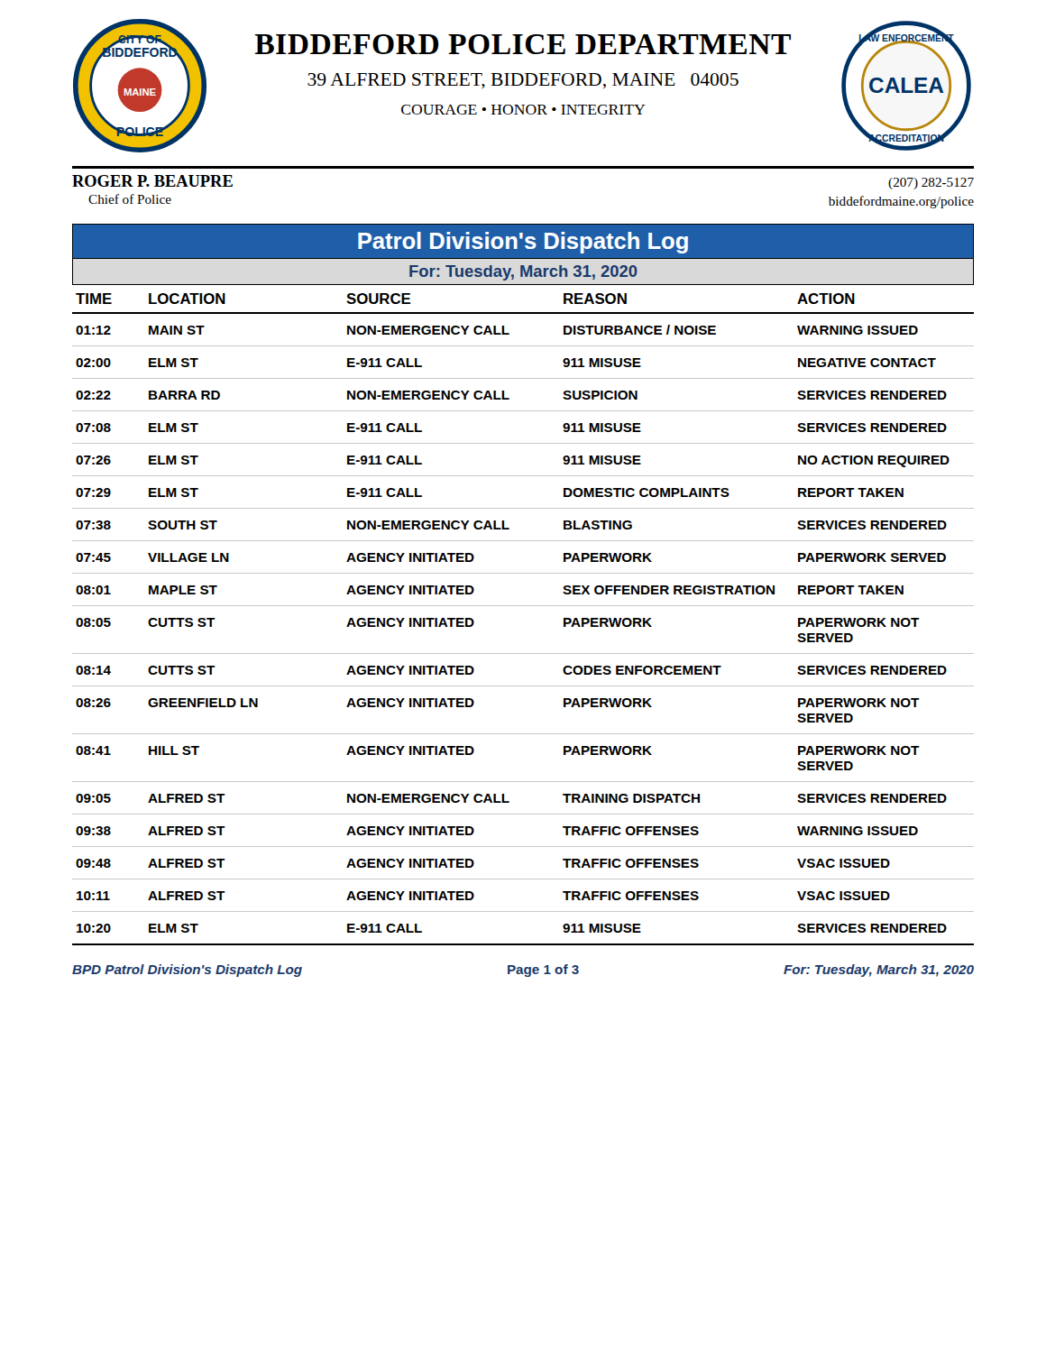BIDDEFORD POLICE DEPARTMENT
39 ALFRED STREET, BIDDEFORD, MAINE 04005
COURAGE • HONOR • INTEGRITY
ROGER P. BEAUPRE
Chief of Police
(207) 282-5127
biddefordmaine.org/police
Patrol Division's Dispatch Log
For: Tuesday, March 31, 2020
| Time | Location | Source | Reason | Action |
| --- | --- | --- | --- | --- |
| 01:12 | MAIN ST | NON-EMERGENCY CALL | DISTURBANCE / NOISE | WARNING ISSUED |
| 02:00 | ELM ST | E-911 CALL | 911 MISUSE | NEGATIVE CONTACT |
| 02:22 | BARRA RD | NON-EMERGENCY CALL | SUSPICION | SERVICES RENDERED |
| 07:08 | ELM ST | E-911 CALL | 911 MISUSE | SERVICES RENDERED |
| 07:26 | ELM ST | E-911 CALL | 911 MISUSE | NO ACTION REQUIRED |
| 07:29 | ELM ST | E-911 CALL | DOMESTIC COMPLAINTS | REPORT TAKEN |
| 07:38 | SOUTH ST | NON-EMERGENCY CALL | BLASTING | SERVICES RENDERED |
| 07:45 | VILLAGE LN | AGENCY INITIATED | PAPERWORK | PAPERWORK SERVED |
| 08:01 | MAPLE ST | AGENCY INITIATED | SEX OFFENDER REGISTRATION | REPORT TAKEN |
| 08:05 | CUTTS ST | AGENCY INITIATED | PAPERWORK | PAPERWORK NOT SERVED |
| 08:14 | CUTTS ST | AGENCY INITIATED | CODES ENFORCEMENT | SERVICES RENDERED |
| 08:26 | GREENFIELD LN | AGENCY INITIATED | PAPERWORK | PAPERWORK NOT SERVED |
| 08:41 | HILL ST | AGENCY INITIATED | PAPERWORK | PAPERWORK NOT SERVED |
| 09:05 | ALFRED ST | NON-EMERGENCY CALL | TRAINING DISPATCH | SERVICES RENDERED |
| 09:38 | ALFRED ST | AGENCY INITIATED | TRAFFIC OFFENSES | WARNING ISSUED |
| 09:48 | ALFRED ST | AGENCY INITIATED | TRAFFIC OFFENSES | VSAC ISSUED |
| 10:11 | ALFRED ST | AGENCY INITIATED | TRAFFIC OFFENSES | VSAC ISSUED |
| 10:20 | ELM ST | E-911 CALL | 911 MISUSE | SERVICES RENDERED |
BPD Patrol Division's Dispatch Log
Page 1 of 3
For: Tuesday, March 31, 2020